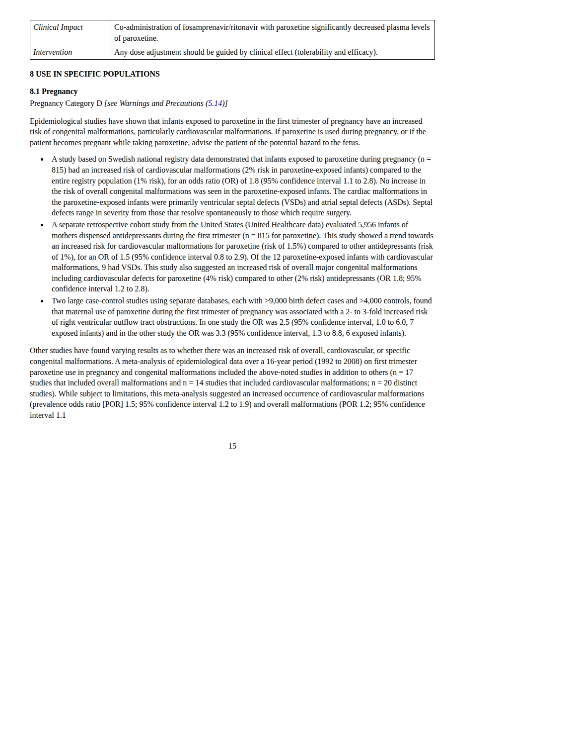| Clinical Impact | Co-administration of fosamprenavir/ritonavir with paroxetine significantly decreased plasma levels of paroxetine. |
| Intervention | Any dose adjustment should be guided by clinical effect (tolerability and efficacy). |
8 USE IN SPECIFIC POPULATIONS
8.1 Pregnancy
Pregnancy Category D [see Warnings and Precautions (5.14)]
Epidemiological studies have shown that infants exposed to paroxetine in the first trimester of pregnancy have an increased risk of congenital malformations, particularly cardiovascular malformations. If paroxetine is used during pregnancy, or if the patient becomes pregnant while taking paroxetine, advise the patient of the potential hazard to the fetus.
A study based on Swedish national registry data demonstrated that infants exposed to paroxetine during pregnancy (n = 815) had an increased risk of cardiovascular malformations (2% risk in paroxetine-exposed infants) compared to the entire registry population (1% risk), for an odds ratio (OR) of 1.8 (95% confidence interval 1.1 to 2.8). No increase in the risk of overall congenital malformations was seen in the paroxetine-exposed infants. The cardiac malformations in the paroxetine-exposed infants were primarily ventricular septal defects (VSDs) and atrial septal defects (ASDs). Septal defects range in severity from those that resolve spontaneously to those which require surgery.
A separate retrospective cohort study from the United States (United Healthcare data) evaluated 5,956 infants of mothers dispensed antidepressants during the first trimester (n = 815 for paroxetine). This study showed a trend towards an increased risk for cardiovascular malformations for paroxetine (risk of 1.5%) compared to other antidepressants (risk of 1%), for an OR of 1.5 (95% confidence interval 0.8 to 2.9). Of the 12 paroxetine-exposed infants with cardiovascular malformations, 9 had VSDs. This study also suggested an increased risk of overall major congenital malformations including cardiovascular defects for paroxetine (4% risk) compared to other (2% risk) antidepressants (OR 1.8; 95% confidence interval 1.2 to 2.8).
Two large case-control studies using separate databases, each with >9,000 birth defect cases and >4,000 controls, found that maternal use of paroxetine during the first trimester of pregnancy was associated with a 2- to 3-fold increased risk of right ventricular outflow tract obstructions. In one study the OR was 2.5 (95% confidence interval, 1.0 to 6.0, 7 exposed infants) and in the other study the OR was 3.3 (95% confidence interval, 1.3 to 8.8, 6 exposed infants).
Other studies have found varying results as to whether there was an increased risk of overall, cardiovascular, or specific congenital malformations. A meta-analysis of epidemiological data over a 16-year period (1992 to 2008) on first trimester paroxetine use in pregnancy and congenital malformations included the above-noted studies in addition to others (n = 17 studies that included overall malformations and n = 14 studies that included cardiovascular malformations; n = 20 distinct studies). While subject to limitations, this meta-analysis suggested an increased occurrence of cardiovascular malformations (prevalence odds ratio [POR] 1.5; 95% confidence interval 1.2 to 1.9) and overall malformations (POR 1.2; 95% confidence interval 1.1
15